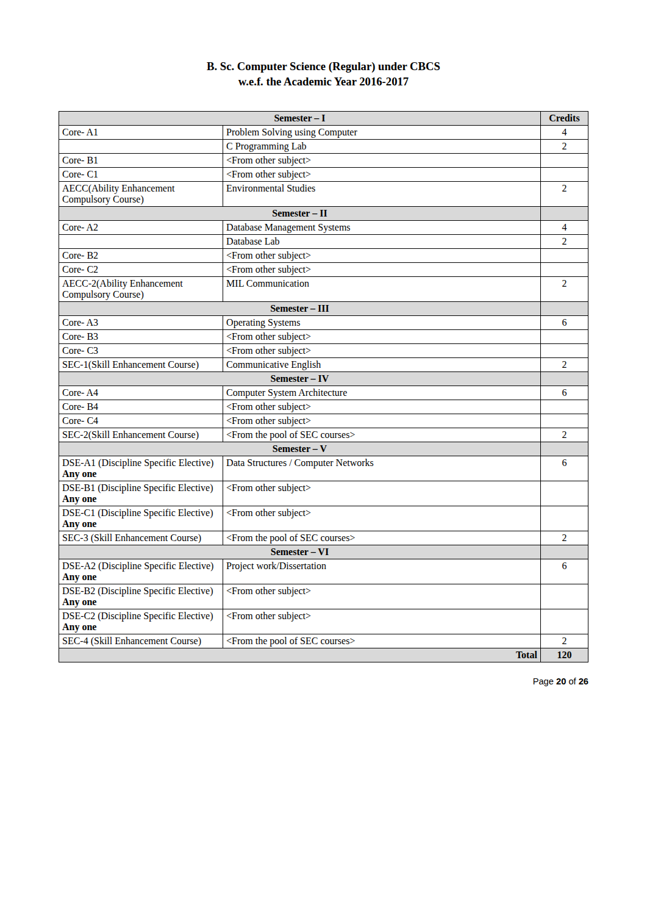B. Sc. Computer Science (Regular) under CBCS
w.e.f. the Academic Year 2016-2017
| Semester – I | Credits |
| Core- A1 | Problem Solving using Computer | 4 |
| | C Programming Lab | 2 |
| Core- B1 | <From other subject> | |
| Core- C1 | <From other subject> | |
| AECC(Ability Enhancement Compulsory Course) | Environmental Studies | 2 |
| Semester – II | |
| Core- A2 | Database Management Systems | 4 |
| | Database Lab | 2 |
| Core- B2 | <From other subject> | |
| Core- C2 | <From other subject> | |
| AECC-2(Ability Enhancement Compulsory Course) | MIL Communication | 2 |
| Semester – III | |
| Core- A3 | Operating Systems | 6 |
| Core- B3 | <From other subject> | |
| Core- C3 | <From other subject> | |
| SEC-1(Skill Enhancement Course) | Communicative English | 2 |
| Semester – IV | |
| Core- A4 | Computer System Architecture | 6 |
| Core- B4 | <From other subject> | |
| Core- C4 | <From other subject> | |
| SEC-2(Skill Enhancement Course) | <From the pool of SEC courses> | 2 |
| Semester – V | |
| DSE-A1 (Discipline Specific Elective) Any one | Data Structures / Computer Networks | 6 |
| DSE-B1 (Discipline Specific Elective) Any one | <From other subject> | |
| DSE-C1 (Discipline Specific Elective) Any one | <From other subject> | |
| SEC-3 (Skill Enhancement Course) | <From the pool of SEC courses> | 2 |
| Semester – VI | |
| DSE-A2 (Discipline Specific Elective) Any one | Project work/Dissertation | 6 |
| DSE-B2 (Discipline Specific Elective) Any one | <From other subject> | |
| DSE-C2 (Discipline Specific Elective) Any one | <From other subject> | |
| SEC-4 (Skill Enhancement Course) | <From the pool of SEC courses> | 2 |
| Total | 120 |
Page 20 of 26